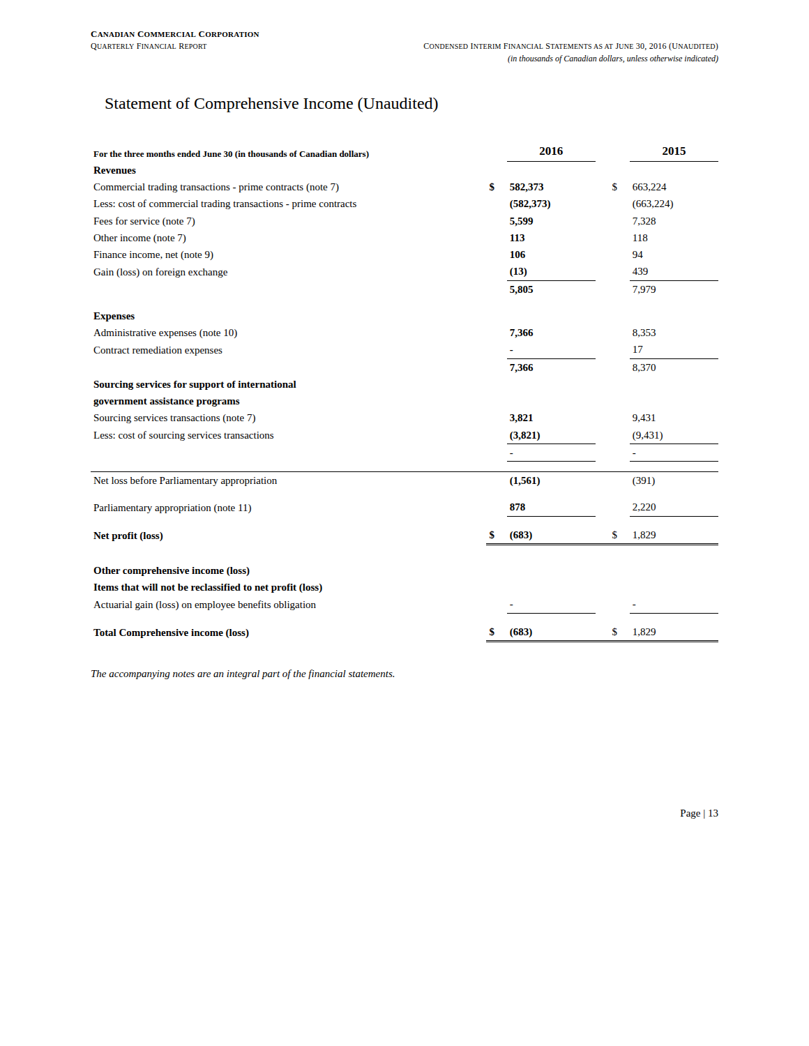CANADIAN COMMERCIAL CORPORATION
QUARTERLY FINANCIAL REPORT CONDENSED INTERIM FINANCIAL STATEMENTS AS AT JUNE 30, 2016 (UNAUDITED)
(in thousands of Canadian dollars, unless otherwise indicated)
Statement of Comprehensive Income (Unaudited)
| For the three months ended June 30 (in thousands of Canadian dollars) | | 2016 | | | 2015 |
| Revenues | | | | | |
| Commercial trading transactions - prime contracts (note 7) | $ | 582,373 | | $ | 663,224 |
| Less: cost of commercial trading transactions - prime contracts | | (582,373) | | | (663,224) |
| Fees for service (note 7) | | 5,599 | | | 7,328 |
| Other income (note 7) | | 113 | | | 118 |
| Finance income, net (note 9) | | 106 | | | 94 |
| Gain (loss) on foreign exchange | | (13) | | | 439 |
| | | 5,805 | | | 7,979 |
| Expenses | | | | | |
| Administrative expenses (note 10) | | 7,366 | | | 8,353 |
| Contract remediation expenses | | - | | | 17 |
| | | 7,366 | | | 8,370 |
| Sourcing services for support of international | | | | | |
| government assistance programs | | | | | |
| Sourcing services transactions (note 7) | | 3,821 | | | 9,431 |
| Less: cost of sourcing services transactions | | (3,821) | | | (9,431) |
| | | - | | | - |
| Net loss before Parliamentary appropriation | | (1,561) | | | (391) |
| Parliamentary appropriation (note 11) | | 878 | | | 2,220 |
| Net profit (loss) | $ | (683) | | $ | 1,829 |
| Other comprehensive income (loss) | | | | | |
| Items that will not be reclassified to net profit (loss) | | | | | |
| Actuarial gain (loss) on employee benefits obligation | | - | | | - |
| Total Comprehensive income (loss) | $ | (683) | | $ | 1,829 |
The accompanying notes are an integral part of the financial statements.
Page | 13